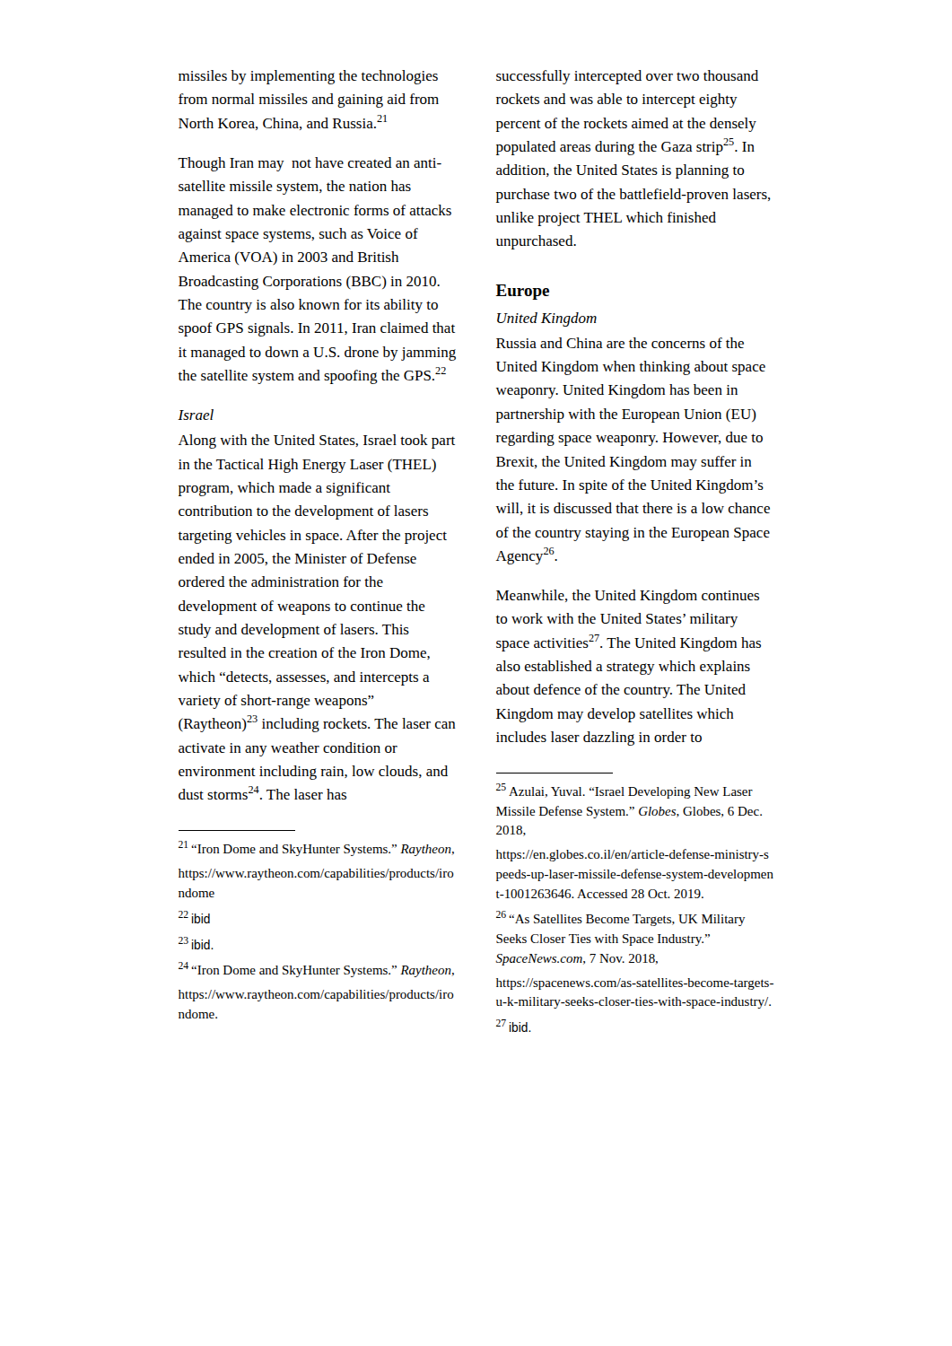missiles by implementing the technologies from normal missiles and gaining aid from North Korea, China, and Russia.21
Though Iran may not have created an anti-satellite missile system, the nation has managed to make electronic forms of attacks against space systems, such as Voice of America (VOA) in 2003 and British Broadcasting Corporations (BBC) in 2010. The country is also known for its ability to spoof GPS signals. In 2011, Iran claimed that it managed to down a U.S. drone by jamming the satellite system and spoofing the GPS.22
Israel
Along with the United States, Israel took part in the Tactical High Energy Laser (THEL) program, which made a significant contribution to the development of lasers targeting vehicles in space. After the project ended in 2005, the Minister of Defense ordered the administration for the development of weapons to continue the study and development of lasers. This resulted in the creation of the Iron Dome, which “detects, assesses, and intercepts a variety of short-range weapons” (Raytheon)23 including rockets. The laser can activate in any weather condition or environment including rain, low clouds, and dust storms24. The laser has
21“Iron Dome and SkyHunter Systems.” Raytheon,
https://www.raytheon.com/capabilities/products/irondome
22 ibid
23 ibid.
24“Iron Dome and SkyHunter Systems.” Raytheon,
https://www.raytheon.com/capabilities/products/irondome.
successfully intercepted over two thousand rockets and was able to intercept eighty percent of the rockets aimed at the densely populated areas during the Gaza strip25. In addition, the United States is planning to purchase two of the battlefield-proven lasers, unlike project THEL which finished unpurchased.
Europe
United Kingdom
Russia and China are the concerns of the United Kingdom when thinking about space weaponry. United Kingdom has been in partnership with the European Union (EU) regarding space weaponry. However, due to Brexit, the United Kingdom may suffer in the future. In spite of the United Kingdom’s will, it is discussed that there is a low chance of the country staying in the European Space Agency26.
Meanwhile, the United Kingdom continues to work with the United States’ military space activities27. The United Kingdom has also established a strategy which explains about defence of the country. The United Kingdom may develop satellites which includes laser dazzling in order to
25 Azulai, Yuval. “Israel Developing New Laser Missile Defense System.” Globes, Globes, 6 Dec. 2018,
https://en.globes.co.il/en/article-defense-ministry-speeds-up-laser-missile-defense-system-development-1001263646. Accessed 28 Oct. 2019.
26“As Satellites Become Targets, UK Military Seeks Closer Ties with Space Industry.” SpaceNews.com, 7 Nov. 2018,
https://spacenews.com/as-satellites-become-targets-u-k-military-seeks-closer-ties-with-space-industry/.
27 ibid.